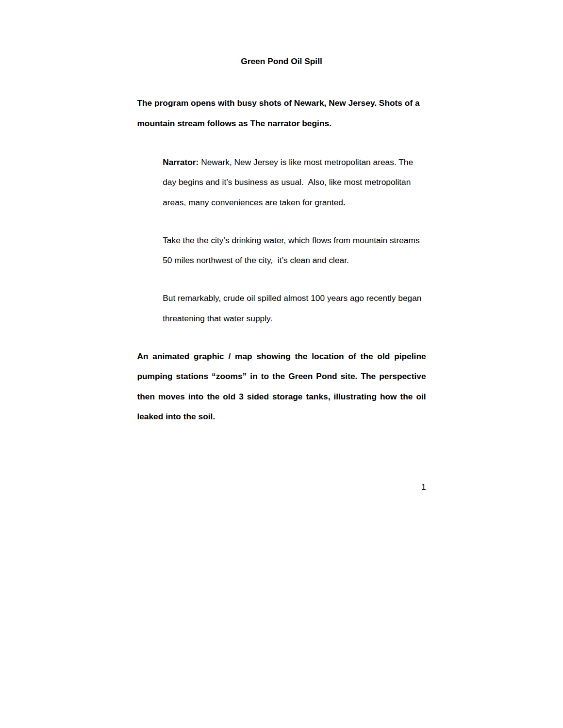Green Pond Oil Spill
The program opens with busy shots of Newark, New Jersey. Shots of a mountain stream follows as The narrator begins.
Narrator: Newark, New Jersey is like most metropolitan areas. The day begins and it’s business as usual. Also, like most metropolitan areas, many conveniences are taken for granted.
Take the the city’s drinking water, which flows from mountain streams 50 miles northwest of the city, it’s clean and clear.
But remarkably, crude oil spilled almost 100 years ago recently began threatening that water supply.
An animated graphic / map showing the location of the old pipeline pumping stations “zooms” in to the Green Pond site. The perspective then moves into the old 3 sided storage tanks, illustrating how the oil leaked into the soil.
1